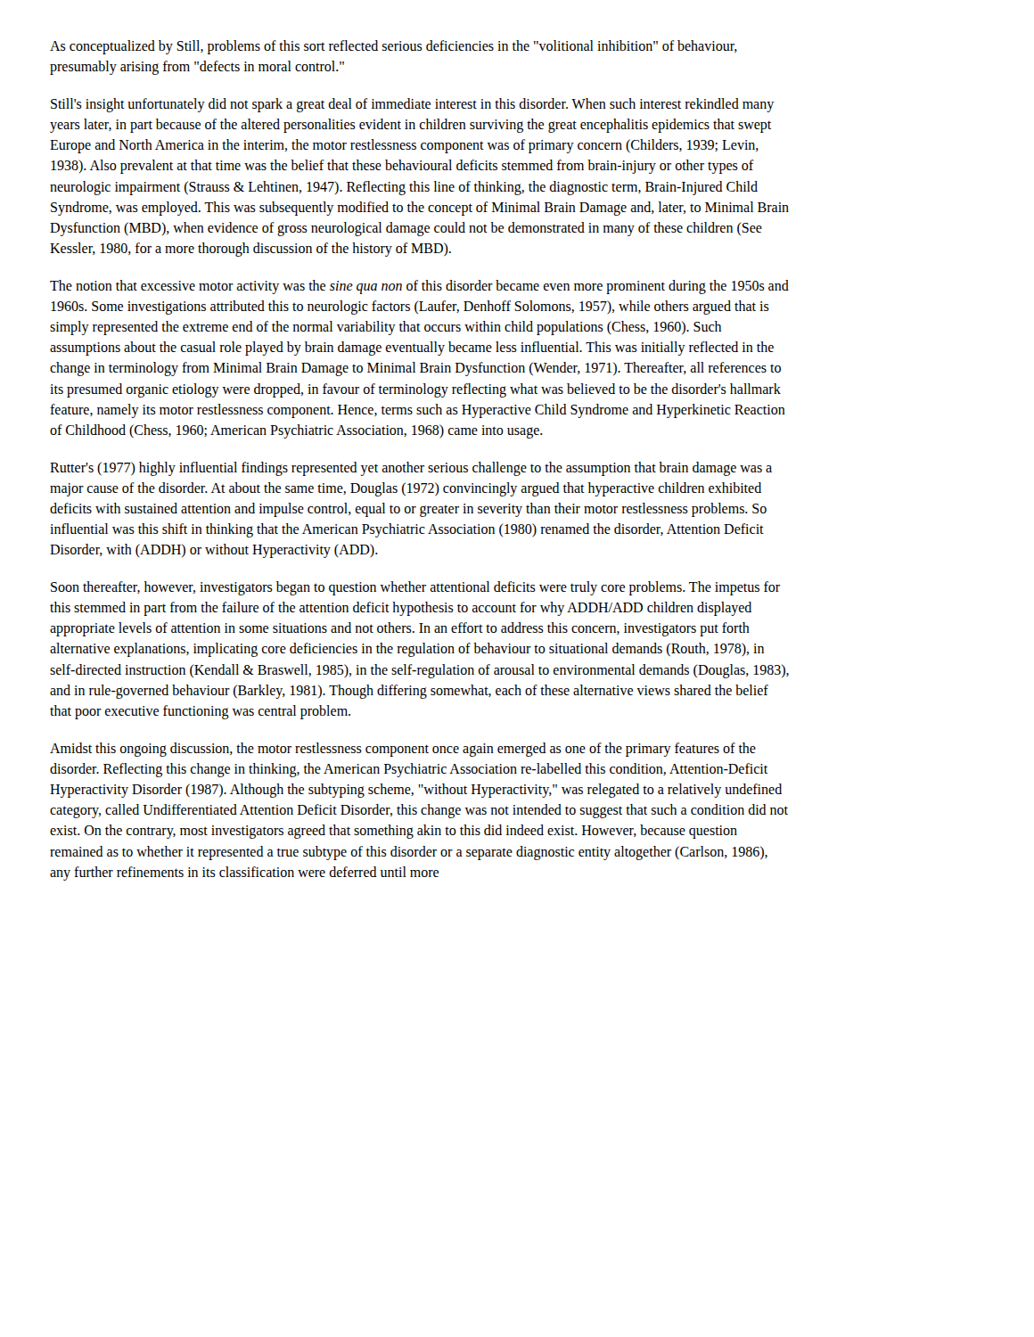As conceptualized by Still, problems of this sort reflected serious deficiencies in the "volitional inhibition" of behaviour, presumably arising from "defects in moral control."
Still's insight unfortunately did not spark a great deal of immediate interest in this disorder. When such interest rekindled many years later, in part because of the altered personalities evident in children surviving the great encephalitis epidemics that swept Europe and North America in the interim, the motor restlessness component was of primary concern (Childers, 1939; Levin, 1938). Also prevalent at that time was the belief that these behavioural deficits stemmed from brain-injury or other types of neurologic impairment (Strauss & Lehtinen, 1947). Reflecting this line of thinking, the diagnostic term, Brain-Injured Child Syndrome, was employed. This was subsequently modified to the concept of Minimal Brain Damage and, later, to Minimal Brain Dysfunction (MBD), when evidence of gross neurological damage could not be demonstrated in many of these children (See Kessler, 1980, for a more thorough discussion of the history of MBD).
The notion that excessive motor activity was the sine qua non of this disorder became even more prominent during the 1950s and 1960s. Some investigations attributed this to neurologic factors (Laufer, Denhoff Solomons, 1957), while others argued that is simply represented the extreme end of the normal variability that occurs within child populations (Chess, 1960). Such assumptions about the casual role played by brain damage eventually became less influential. This was initially reflected in the change in terminology from Minimal Brain Damage to Minimal Brain Dysfunction (Wender, 1971). Thereafter, all references to its presumed organic etiology were dropped, in favour of terminology reflecting what was believed to be the disorder's hallmark feature, namely its motor restlessness component. Hence, terms such as Hyperactive Child Syndrome and Hyperkinetic Reaction of Childhood (Chess, 1960; American Psychiatric Association, 1968) came into usage.
Rutter's (1977) highly influential findings represented yet another serious challenge to the assumption that brain damage was a major cause of the disorder. At about the same time, Douglas (1972) convincingly argued that hyperactive children exhibited deficits with sustained attention and impulse control, equal to or greater in severity than their motor restlessness problems. So influential was this shift in thinking that the American Psychiatric Association (1980) renamed the disorder, Attention Deficit Disorder, with (ADDH) or without Hyperactivity (ADD).
Soon thereafter, however, investigators began to question whether attentional deficits were truly core problems. The impetus for this stemmed in part from the failure of the attention deficit hypothesis to account for why ADDH/ADD children displayed appropriate levels of attention in some situations and not others. In an effort to address this concern, investigators put forth alternative explanations, implicating core deficiencies in the regulation of behaviour to situational demands (Routh, 1978), in self-directed instruction (Kendall & Braswell, 1985), in the self-regulation of arousal to environmental demands (Douglas, 1983), and in rule-governed behaviour (Barkley, 1981). Though differing somewhat, each of these alternative views shared the belief that poor executive functioning was central problem.
Amidst this ongoing discussion, the motor restlessness component once again emerged as one of the primary features of the disorder. Reflecting this change in thinking, the American Psychiatric Association re-labelled this condition, Attention-Deficit Hyperactivity Disorder (1987). Although the subtyping scheme, "without Hyperactivity," was relegated to a relatively undefined category, called Undifferentiated Attention Deficit Disorder, this change was not intended to suggest that such a condition did not exist. On the contrary, most investigators agreed that something akin to this did indeed exist. However, because question remained as to whether it represented a true subtype of this disorder or a separate diagnostic entity altogether (Carlson, 1986), any further refinements in its classification were deferred until more